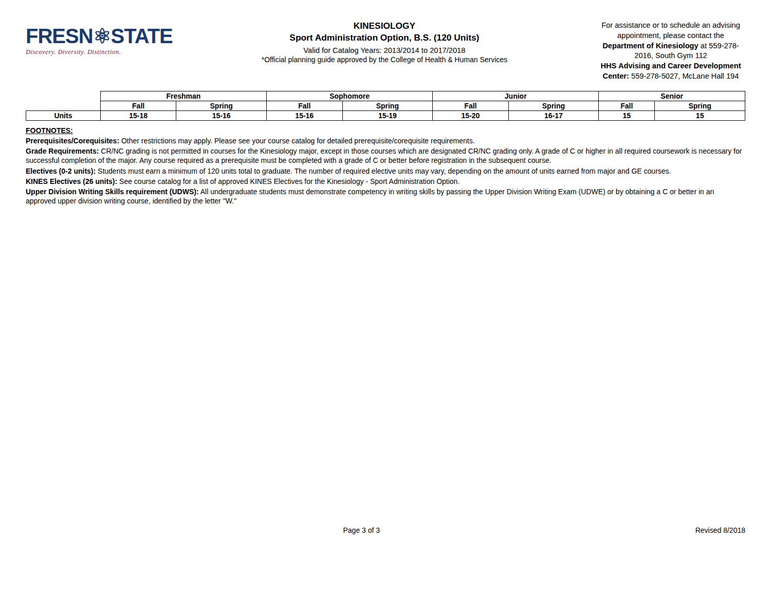FRESN⚛STATE
Discovery. Diversity. Distinction.
KINESIOLOGY
Sport Administration Option, B.S. (120 Units)
Valid for Catalog Years: 2013/2014 to 2017/2018
*Official planning guide approved by the College of Health & Human Services
For assistance or to schedule an advising appointment, please contact the Department of Kinesiology at 559-278-2016, South Gym 112
HHS Advising and Career Development Center: 559-278-5027, McLane Hall 194
| | Freshman | Sophomore | Junior | Senior |
| --- | --- | --- | --- | --- |
| | Fall | Spring | Fall | Spring | Fall | Spring | Fall | Spring |
| Units | 15-18 | 15-16 | 15-16 | 15-19 | 15-20 | 16-17 | 15 | 15 |
FOOTNOTES:
Prerequisites/Corequisites: Other restrictions may apply. Please see your course catalog for detailed prerequisite/corequisite requirements.
Grade Requirements: CR/NC grading is not permitted in courses for the Kinesiology major, except in those courses which are designated CR/NC grading only. A grade of C or higher in all required coursework is necessary for successful completion of the major. Any course required as a prerequisite must be completed with a grade of C or better before registration in the subsequent course.
Electives (0-2 units): Students must earn a minimum of 120 units total to graduate. The number of required elective units may vary, depending on the amount of units earned from major and GE courses.
KINES Electives (26 units): See course catalog for a list of approved KINES Electives for the Kinesiology - Sport Administration Option.
Upper Division Writing Skills requirement (UDWS): All undergraduate students must demonstrate competency in writing skills by passing the Upper Division Writing Exam (UDWE) or by obtaining a C or better in an approved upper division writing course, identified by the letter "W."
Page 3 of 3
Revised 8/2018